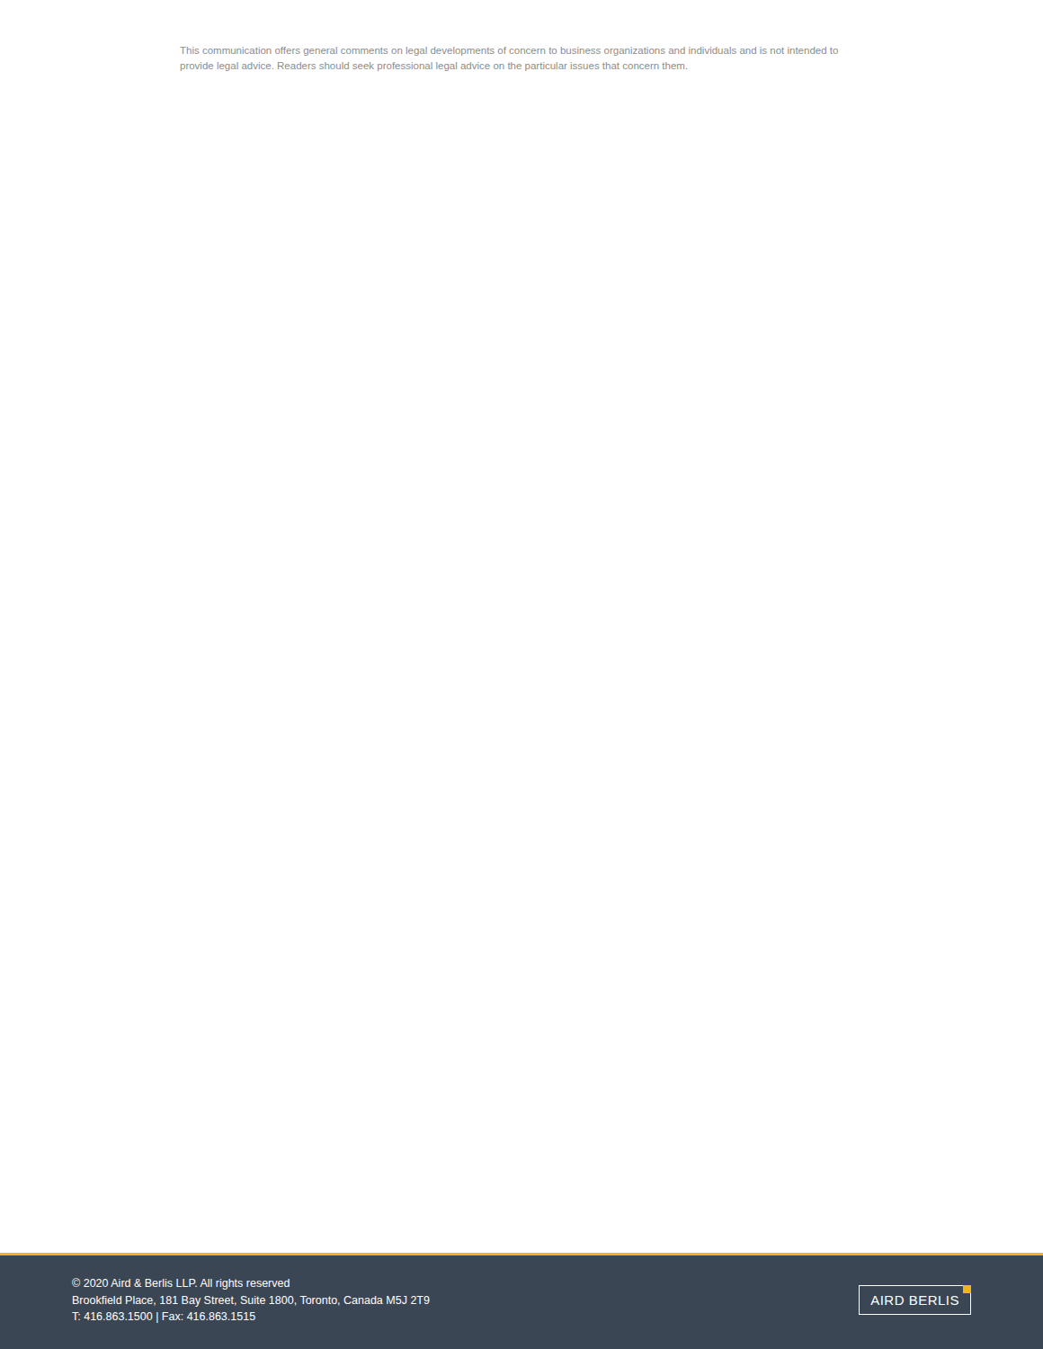This communication offers general comments on legal developments of concern to business organizations and individuals and is not intended to provide legal advice. Readers should seek professional legal advice on the particular issues that concern them.
© 2020 Aird & Berlis LLP. All rights reserved
Brookfield Place, 181 Bay Street, Suite 1800, Toronto, Canada M5J 2T9
T: 416.863.1500 | Fax: 416.863.1515
AIRD BERLIS